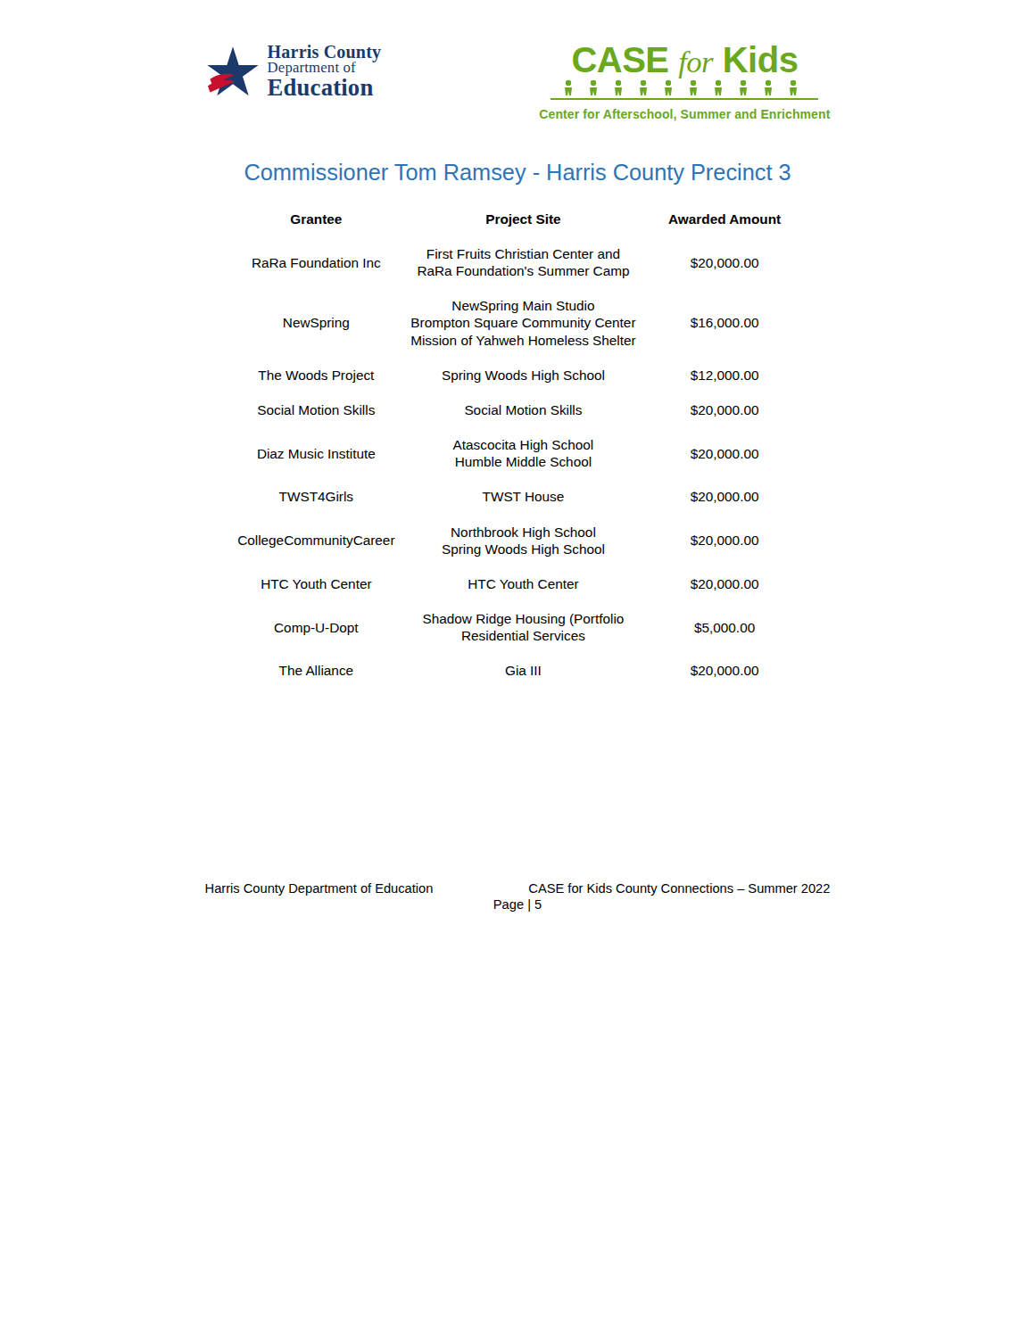Harris County
Department of
Education
CASE for Kids
Center for Afterschool, Summer and Enrichment
Commissioner Tom Ramsey - Harris County Precinct 3
| Grantee | Project Site | Awarded Amount |
| --- | --- | --- |
| RaRa Foundation Inc | First Fruits Christian Center and RaRa Foundation's Summer Camp | $20,000.00 |
| NewSpring | NewSpring Main Studio Brompton Square Community Center Mission of Yahweh Homeless Shelter | $16,000.00 |
| The Woods Project | Spring Woods High School | $12,000.00 |
| Social Motion Skills | Social Motion Skills | $20,000.00 |
| Diaz Music Institute | Atascocita High School Humble Middle School | $20,000.00 |
| TWST4Girls | TWST House | $20,000.00 |
| CollegeCommunityCareer | Northbrook High School Spring Woods High School | $20,000.00 |
| HTC Youth Center | HTC Youth Center | $20,000.00 |
| Comp-U-Dopt | Shadow Ridge Housing (Portfolio Residential Services | $5,000.00 |
| The Alliance | Gia III | $20,000.00 |
Harris County Department of Education
CASE for Kids County Connections – Summer 2022
Page | 5